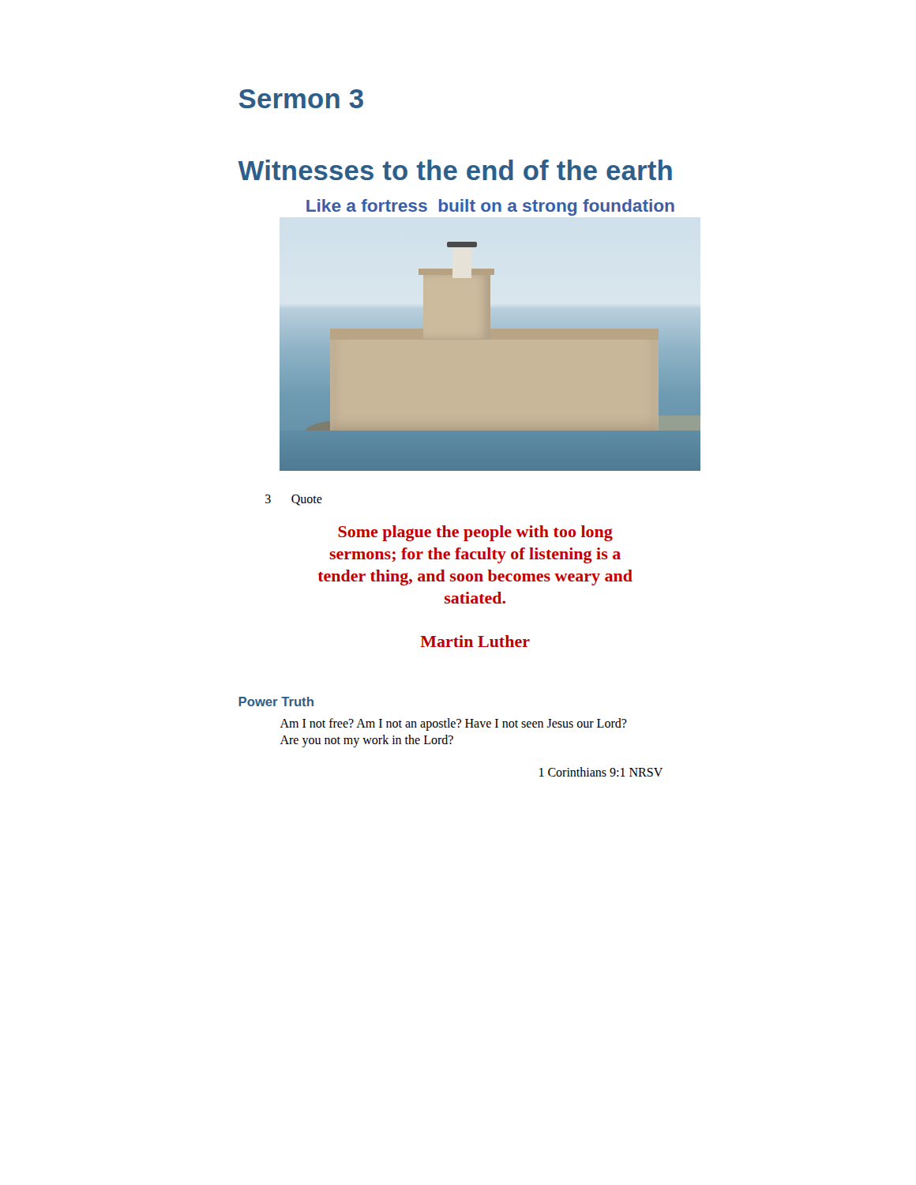Sermon 3
Witnesses to the end of the earth
Like a fortress built on a strong foundation
3 Quote
Some plague the people with too long sermons; for the faculty of listening is a tender thing, and soon becomes weary and satiated. Martin Luther
Power Truth
Am I not free? Am I not an apostle? Have I not seen Jesus our Lord? Are you not my work in the Lord?
1 Corinthians 9:1 NRSV